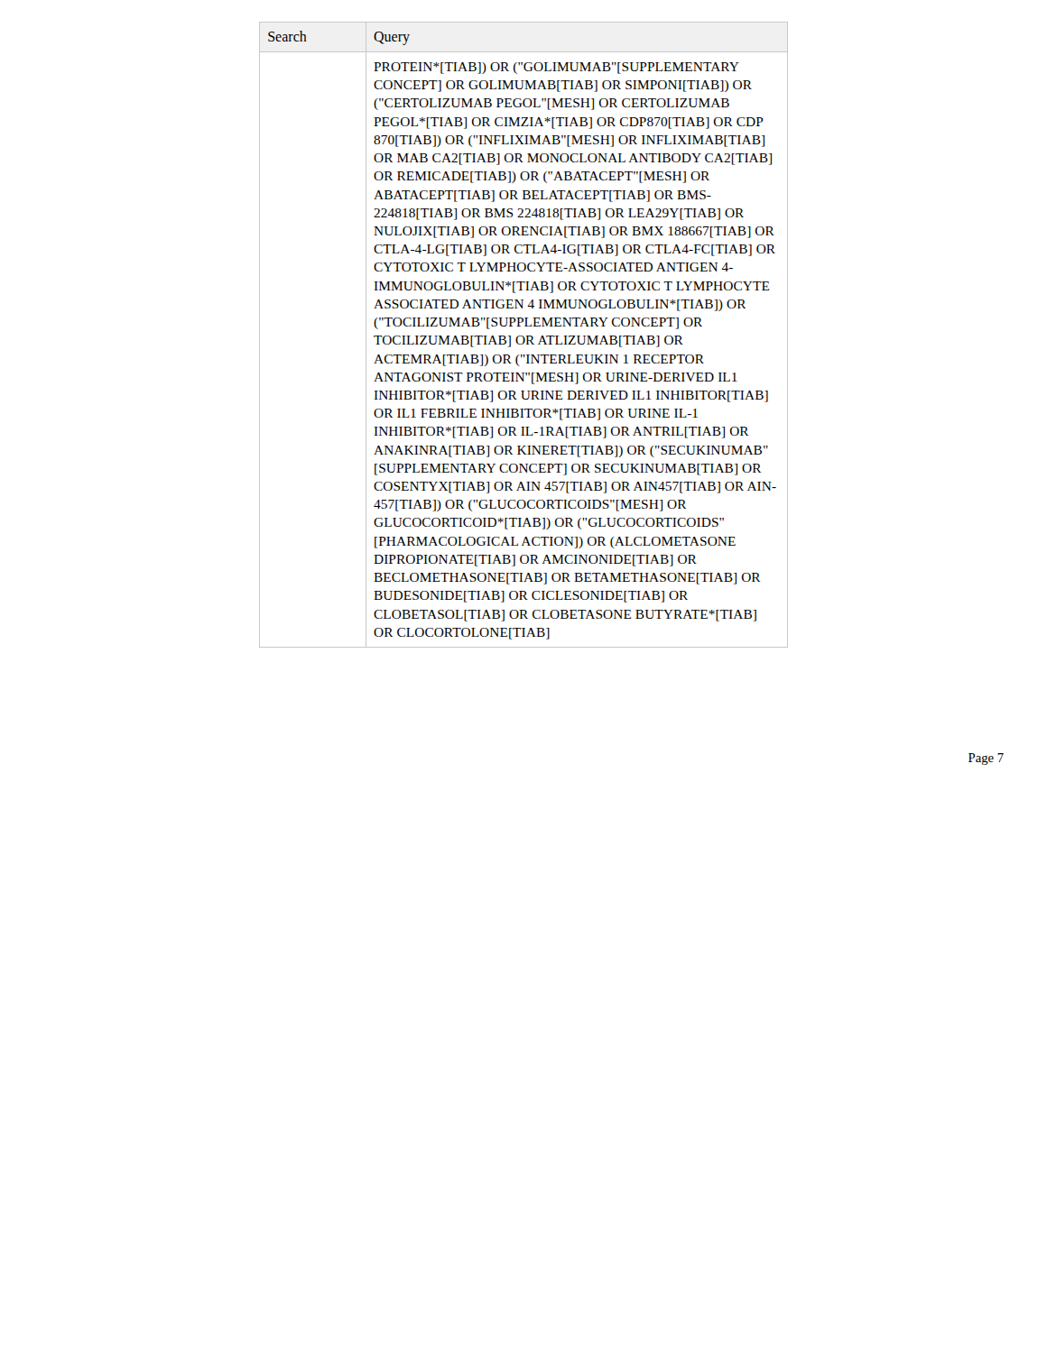| Search | Query |
| --- | --- |
| | PROTEIN*[TIAB]) OR ("GOLIMUMAB"[SUPPLEMENTARY CONCEPT] OR GOLIMUMAB[TIAB] OR SIMPONI[TIAB]) OR ("CERTOLIZUMAB PEGOL"[MESH] OR CERTOLIZUMAB PEGOL*[TIAB] OR CIMZIA*[TIAB] OR CDP870[TIAB] OR CDP 870[TIAB]) OR ("INFLIXIMAB"[MESH] OR INFLIXIMAB[TIAB] OR MAB CA2[TIAB] OR MONOCLONAL ANTIBODY CA2[TIAB] OR REMICADE[TIAB]) OR ("ABATACEPT"[MESH] OR ABATACEPT[TIAB] OR BELATACEPT[TIAB] OR BMS-224818[TIAB] OR BMS 224818[TIAB] OR LEA29Y[TIAB] OR NULOJIX[TIAB] OR ORENCIA[TIAB] OR BMX 188667[TIAB] OR CTLA-4-LG[TIAB] OR CTLA4-IG[TIAB] OR CTLA4-FC[TIAB] OR CYTOTOXIC T LYMPHOCYTE-ASSOCIATED ANTIGEN 4-IMMUNOGLOBULIN*[TIAB] OR CYTOTOXIC T LYMPHOCYTE ASSOCIATED ANTIGEN 4 IMMUNOGLOBULIN*[TIAB]) OR ("TOCILIZUMAB"[SUPPLEMENTARY CONCEPT] OR TOCILIZUMAB[TIAB] OR ATLIZUMAB[TIAB] OR ACTEMRA[TIAB]) OR ("INTERLEUKIN 1 RECEPTOR ANTAGONIST PROTEIN"[MESH] OR URINE-DERIVED IL1 INHIBITOR*[TIAB] OR URINE DERIVED IL1 INHIBITOR[TIAB] OR IL1 FEBRILE INHIBITOR*[TIAB] OR URINE IL-1 INHIBITOR*[TIAB] OR IL-1RA[TIAB] OR ANTRIL[TIAB] OR ANAKINRA[TIAB] OR KINERET[TIAB]) OR ("SECUKINUMAB"[SUPPLEMENTARY CONCEPT] OR SECUKINUMAB[TIAB] OR COSENTYX[TIAB] OR AIN 457[TIAB] OR AIN457[TIAB] OR AIN-457[TIAB]) OR ("GLUCOCORTICOIDS"[MESH] OR GLUCOCORTICOID*[TIAB]) OR ("GLUCOCORTICOIDS"[PHARMACOLOGICAL ACTION]) OR (ALCLOMETASONE DIPROPIONATE[TIAB] OR AMCINONIDE[TIAB] OR BECLOMETHASONE[TIAB] OR BETAMETHASONE[TIAB] OR BUDESONIDE[TIAB] OR CICLESONIDE[TIAB] OR CLOBETASOL[TIAB] OR CLOBETASONE BUTYRATE*[TIAB] OR CLOCORTOLONE[TIAB] |
Page 7